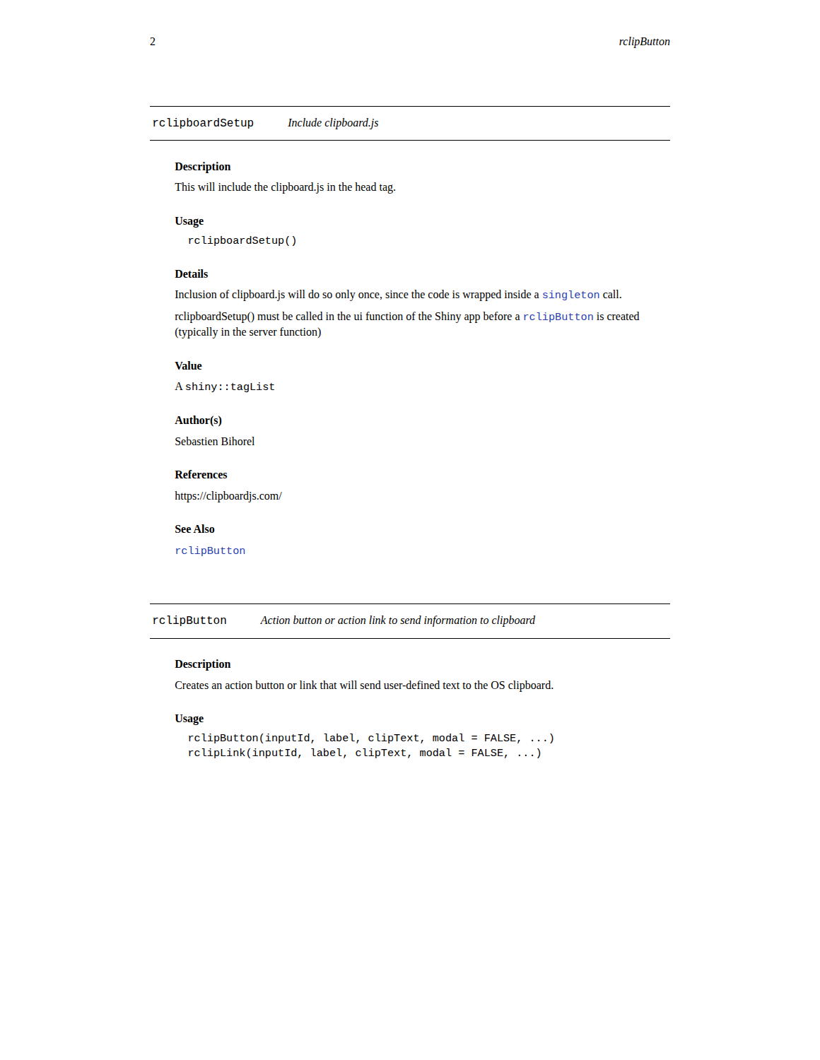2 rclipButton
rclipboardSetup Include clipboard.js
Description
This will include the clipboard.js in the head tag.
Usage
rclipboardSetup()
Details
Inclusion of clipboard.js will do so only once, since the code is wrapped inside a singleton call.
rclipboardSetup() must be called in the ui function of the Shiny app before a rclipButton is created (typically in the server function)
Value
A shiny::tagList
Author(s)
Sebastien Bihorel
References
https://clipboardjs.com/
See Also
rclipButton
rclipButton Action button or action link to send information to clipboard
Description
Creates an action button or link that will send user-defined text to the OS clipboard.
Usage
rclipButton(inputId, label, clipText, modal = FALSE, ...)
rclipLink(inputId, label, clipText, modal = FALSE, ...)